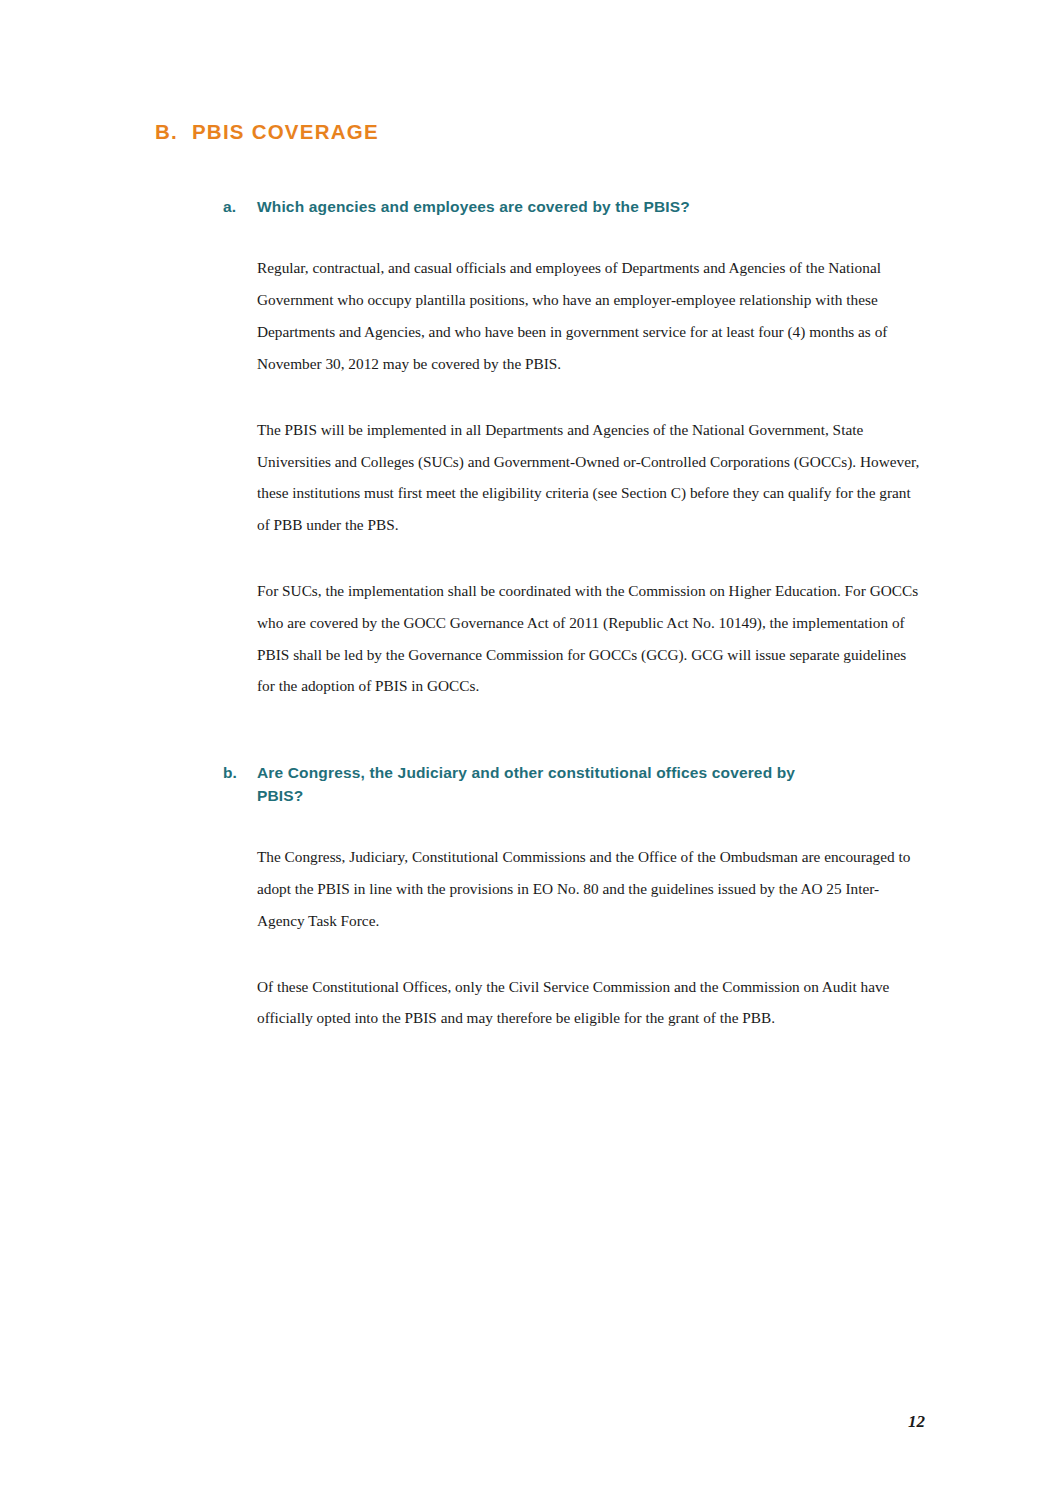B. PBIS COVERAGE
a. Which agencies and employees are covered by the PBIS?
Regular, contractual, and casual officials and employees of Departments and Agencies of the National Government who occupy plantilla positions, who have an employer-employee relationship with these Departments and Agencies, and who have been in government service for at least four (4) months as of November 30, 2012 may be covered by the PBIS.
The PBIS will be implemented in all Departments and Agencies of the National Government, State Universities and Colleges (SUCs) and Government-Owned or-Controlled Corporations (GOCCs). However, these institutions must first meet the eligibility criteria (see Section C) before they can qualify for the grant of PBB under the PBS.
For SUCs, the implementation shall be coordinated with the Commission on Higher Education. For GOCCs who are covered by the GOCC Governance Act of 2011 (Republic Act No. 10149), the implementation of PBIS shall be led by the Governance Commission for GOCCs (GCG). GCG will issue separate guidelines for the adoption of PBIS in GOCCs.
b. Are Congress, the Judiciary and other constitutional offices covered byPBIS?
The Congress, Judiciary, Constitutional Commissions and the Office of the Ombudsman are encouraged to adopt the PBIS in line with the provisions in EO No. 80 and the guidelines issued by the AO 25 Inter-Agency Task Force.
Of these Constitutional Offices, only the Civil Service Commission and the Commission on Audit have officially opted into the PBIS and may therefore be eligible for the grant of the PBB.
12